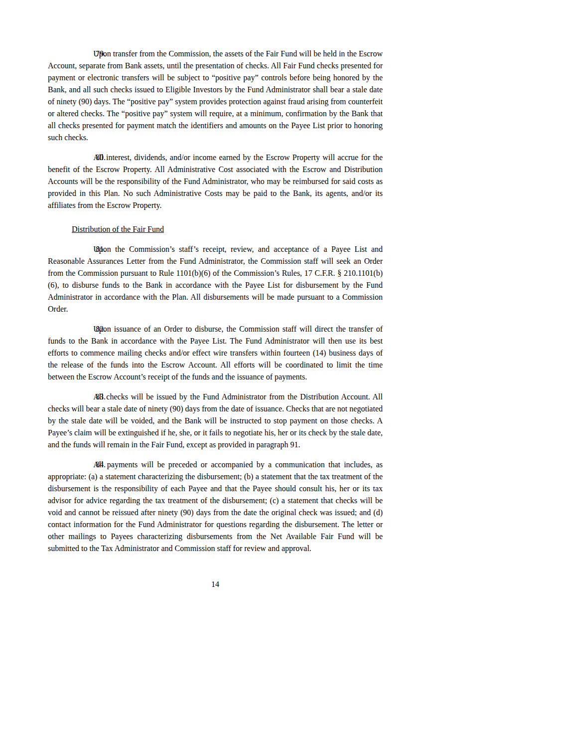79. Upon transfer from the Commission, the assets of the Fair Fund will be held in the Escrow Account, separate from Bank assets, until the presentation of checks. All Fair Fund checks presented for payment or electronic transfers will be subject to “positive pay” controls before being honored by the Bank, and all such checks issued to Eligible Investors by the Fund Administrator shall bear a stale date of ninety (90) days. The “positive pay” system provides protection against fraud arising from counterfeit or altered checks. The “positive pay” system will require, at a minimum, confirmation by the Bank that all checks presented for payment match the identifiers and amounts on the Payee List prior to honoring such checks.
80. All interest, dividends, and/or income earned by the Escrow Property will accrue for the benefit of the Escrow Property. All Administrative Cost associated with the Escrow and Distribution Accounts will be the responsibility of the Fund Administrator, who may be reimbursed for said costs as provided in this Plan. No such Administrative Costs may be paid to the Bank, its agents, and/or its affiliates from the Escrow Property.
Distribution of the Fair Fund
81. Upon the Commission’s staff’s receipt, review, and acceptance of a Payee List and Reasonable Assurances Letter from the Fund Administrator, the Commission staff will seek an Order from the Commission pursuant to Rule 1101(b)(6) of the Commission’s Rules, 17 C.F.R. § 210.1101(b)(6), to disburse funds to the Bank in accordance with the Payee List for disbursement by the Fund Administrator in accordance with the Plan. All disbursements will be made pursuant to a Commission Order.
82. Upon issuance of an Order to disburse, the Commission staff will direct the transfer of funds to the Bank in accordance with the Payee List. The Fund Administrator will then use its best efforts to commence mailing checks and/or effect wire transfers within fourteen (14) business days of the release of the funds into the Escrow Account. All efforts will be coordinated to limit the time between the Escrow Account’s receipt of the funds and the issuance of payments.
83. All checks will be issued by the Fund Administrator from the Distribution Account. All checks will bear a stale date of ninety (90) days from the date of issuance. Checks that are not negotiated by the stale date will be voided, and the Bank will be instructed to stop payment on those checks. A Payee’s claim will be extinguished if he, she, or it fails to negotiate his, her or its check by the stale date, and the funds will remain in the Fair Fund, except as provided in paragraph 91.
84. All payments will be preceded or accompanied by a communication that includes, as appropriate: (a) a statement characterizing the disbursement; (b) a statement that the tax treatment of the disbursement is the responsibility of each Payee and that the Payee should consult his, her or its tax advisor for advice regarding the tax treatment of the disbursement; (c) a statement that checks will be void and cannot be reissued after ninety (90) days from the date the original check was issued; and (d) contact information for the Fund Administrator for questions regarding the disbursement. The letter or other mailings to Payees characterizing disbursements from the Net Available Fair Fund will be submitted to the Tax Administrator and Commission staff for review and approval.
14